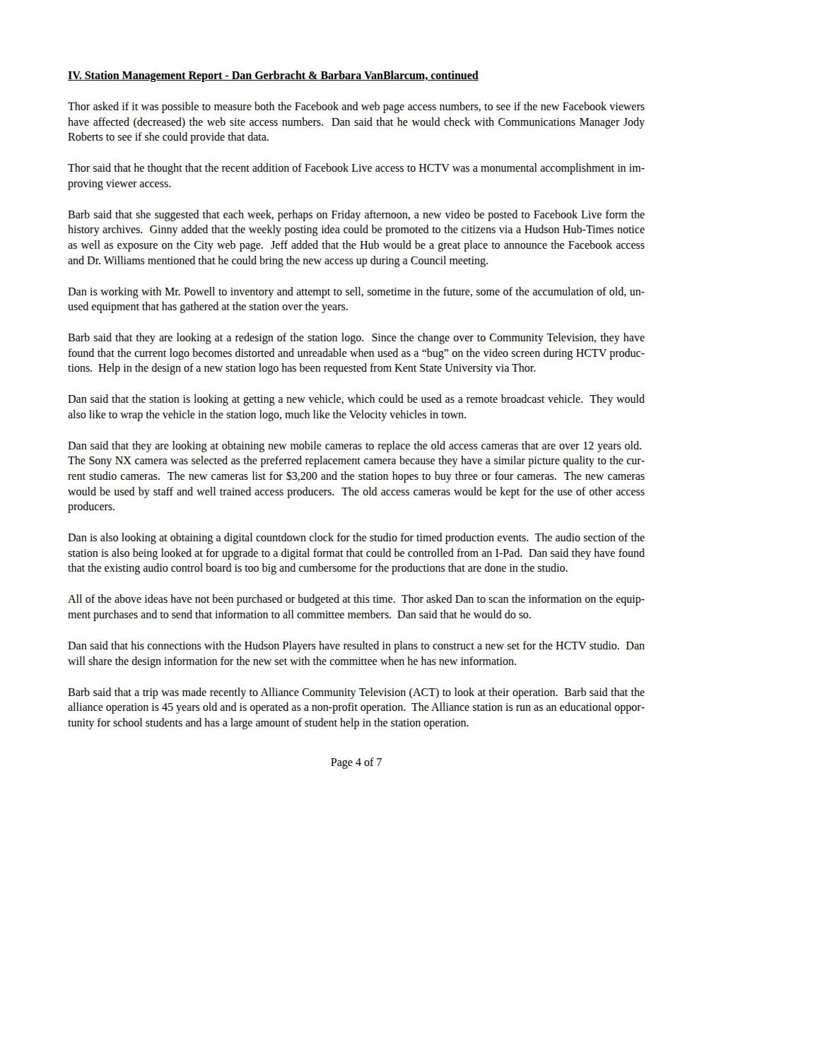IV. Station Management Report - Dan Gerbracht & Barbara VanBlarcum, continued
Thor asked if it was possible to measure both the Facebook and web page access numbers, to see if the new Facebook viewers have affected (decreased) the web site access numbers. Dan said that he would check with Communications Manager Jody Roberts to see if she could provide that data.
Thor said that he thought that the recent addition of Facebook Live access to HCTV was a monumental accomplishment in improving viewer access.
Barb said that she suggested that each week, perhaps on Friday afternoon, a new video be posted to Facebook Live form the history archives. Ginny added that the weekly posting idea could be promoted to the citizens via a Hudson Hub-Times notice as well as exposure on the City web page. Jeff added that the Hub would be a great place to announce the Facebook access and Dr. Williams mentioned that he could bring the new access up during a Council meeting.
Dan is working with Mr. Powell to inventory and attempt to sell, sometime in the future, some of the accumulation of old, unused equipment that has gathered at the station over the years.
Barb said that they are looking at a redesign of the station logo. Since the change over to Community Television, they have found that the current logo becomes distorted and unreadable when used as a “bug” on the video screen during HCTV productions. Help in the design of a new station logo has been requested from Kent State University via Thor.
Dan said that the station is looking at getting a new vehicle, which could be used as a remote broadcast vehicle. They would also like to wrap the vehicle in the station logo, much like the Velocity vehicles in town.
Dan said that they are looking at obtaining new mobile cameras to replace the old access cameras that are over 12 years old. The Sony NX camera was selected as the preferred replacement camera because they have a similar picture quality to the current studio cameras. The new cameras list for $3,200 and the station hopes to buy three or four cameras. The new cameras would be used by staff and well trained access producers. The old access cameras would be kept for the use of other access producers.
Dan is also looking at obtaining a digital countdown clock for the studio for timed production events. The audio section of the station is also being looked at for upgrade to a digital format that could be controlled from an I-Pad. Dan said they have found that the existing audio control board is too big and cumbersome for the productions that are done in the studio.
All of the above ideas have not been purchased or budgeted at this time. Thor asked Dan to scan the information on the equipment purchases and to send that information to all committee members. Dan said that he would do so.
Dan said that his connections with the Hudson Players have resulted in plans to construct a new set for the HCTV studio. Dan will share the design information for the new set with the committee when he has new information.
Barb said that a trip was made recently to Alliance Community Television (ACT) to look at their operation. Barb said that the alliance operation is 45 years old and is operated as a non-profit operation. The Alliance station is run as an educational opportunity for school students and has a large amount of student help in the station operation.
Page 4 of 7